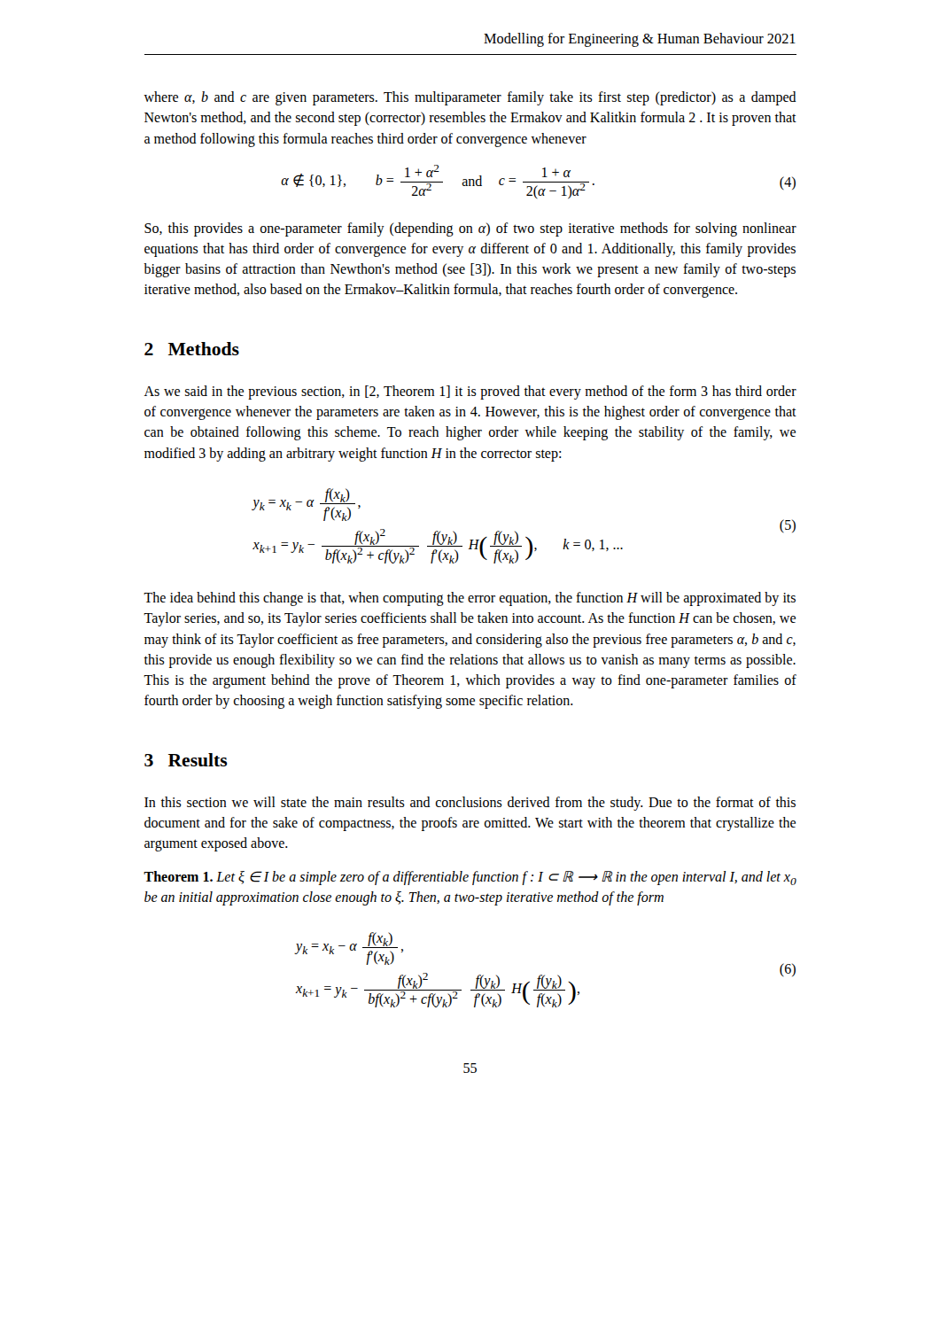Modelling for Engineering & Human Behaviour 2021
where α, b and c are given parameters. This multiparameter family take its first step (predictor) as a damped Newton's method, and the second step (corrector) resembles the Ermakov and Kalitkin formula 2 . It is proven that a method following this formula reaches third order of convergence whenever
α ∉ {0, 1}, b = 1 + α22α2 and c = 1 + α 2(α − 1)α2.
(4)
So, this provides a one-parameter family (depending on α) of two step iterative methods for solving nonlinear equations that has third order of convergence for every α different of 0 and 1. Additionally, this family provides bigger basins of attraction than Newthon's method (see [3]). In this work we present a new family of two-steps iterative method, also based on the Ermakov–Kalitkin formula, that reaches fourth order of convergence.
2 Methods
As we said in the previous section, in [2, Theorem 1] it is proved that every method of the form 3 has third order of convergence whenever the parameters are taken as in 4. However, this is the highest order of convergence that can be obtained following this scheme. To reach higher order while keeping the stability of the family, we modified 3 by adding an arbitrary weight function H in the corrector step:
yk = xk − α f(xk) f′(xk),
xk+1 = yk − f(xk)2 bf(xk)2 + cf(yk)2 f(yk) f′(xk) H(f(yk) f(xk)), k = 0, 1, ...
(5)
The idea behind this change is that, when computing the error equation, the function H will be approximated by its Taylor series, and so, its Taylor series coefficients shall be taken into account. As the function H can be chosen, we may think of its Taylor coefficient as free parameters, and considering also the previous free parameters α, b and c, this provide us enough flexibility so we can find the relations that allows us to vanish as many terms as possible. This is the argument behind the prove of Theorem 1, which provides a way to find one-parameter families of fourth order by choosing a weigh function satisfying some specific relation.
3 Results
In this section we will state the main results and conclusions derived from the study. Due to the format of this document and for the sake of compactness, the proofs are omitted. We start with the theorem that crystallize the argument exposed above.
Theorem 1. Let ξ ∈ I be a simple zero of a differentiable function f : I ⊂ ℝ ⟶ ℝ in the open interval I, and let x0 be an initial approximation close enough to ξ. Then, a two-step iterative method of the form
yk = xk − α f(xk) f′(xk),
xk+1 = yk − f(xk)2 bf(xk)2 + cf(yk)2 f(yk) f′(xk) H(f(yk) f(xk)),
(6)
55